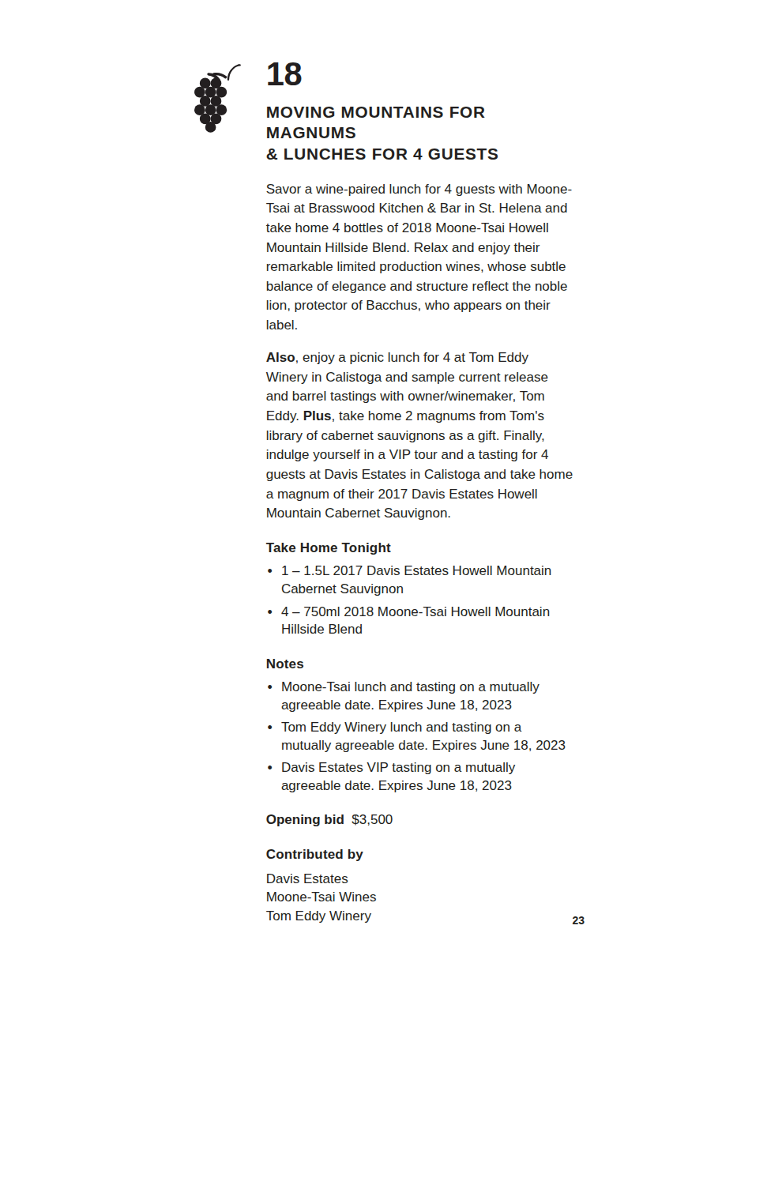18
Moving Mountains for Magnums
& Lunches for 4 Guests
Savor a wine-paired lunch for 4 guests with Moone-Tsai at Brasswood Kitchen & Bar in St. Helena and take home 4 bottles of 2018 Moone-Tsai Howell Mountain Hillside Blend. Relax and enjoy their remarkable limited production wines, whose subtle balance of elegance and structure reflect the noble lion, protector of Bacchus, who appears on their label.
Also, enjoy a picnic lunch for 4 at Tom Eddy Winery in Calistoga and sample current release and barrel tastings with owner/winemaker, Tom Eddy. Plus, take home 2 magnums from Tom's library of cabernet sauvignons as a gift. Finally, indulge yourself in a VIP tour and a tasting for 4 guests at Davis Estates in Calistoga and take home a magnum of their 2017 Davis Estates Howell Mountain Cabernet Sauvignon.
Take Home Tonight
1 – 1.5L 2017 Davis Estates Howell Mountain Cabernet Sauvignon
4 – 750ml 2018 Moone-Tsai Howell Mountain Hillside Blend
Notes
Moone-Tsai lunch and tasting on a mutually agreeable date. Expires June 18, 2023
Tom Eddy Winery lunch and tasting on a mutually agreeable date. Expires June 18, 2023
Davis Estates VIP tasting on a mutually agreeable date. Expires June 18, 2023
Opening bid $3,500
Contributed by
Davis Estates
Moone-Tsai Wines
Tom Eddy Winery
23